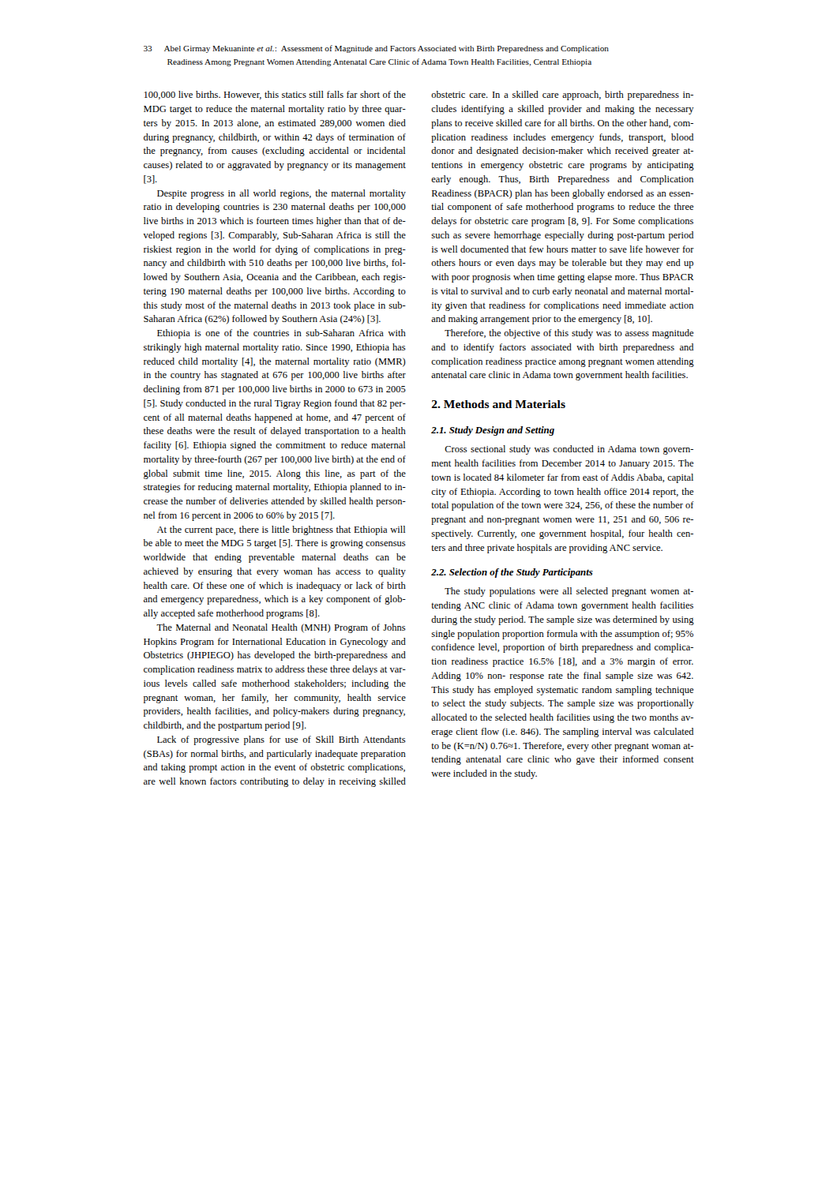33 Abel Girmay Mekuaninte et al.: Assessment of Magnitude and Factors Associated with Birth Preparedness and Complication Readiness Among Pregnant Women Attending Antenatal Care Clinic of Adama Town Health Facilities, Central Ethiopia
100,000 live births. However, this statics still falls far short of the MDG target to reduce the maternal mortality ratio by three quarters by 2015. In 2013 alone, an estimated 289,000 women died during pregnancy, childbirth, or within 42 days of termination of the pregnancy, from causes (excluding accidental or incidental causes) related to or aggravated by pregnancy or its management [3].
Despite progress in all world regions, the maternal mortality ratio in developing countries is 230 maternal deaths per 100,000 live births in 2013 which is fourteen times higher than that of developed regions [3]. Comparably, Sub-Saharan Africa is still the riskiest region in the world for dying of complications in pregnancy and childbirth with 510 deaths per 100,000 live births, followed by Southern Asia, Oceania and the Caribbean, each registering 190 maternal deaths per 100,000 live births. According to this study most of the maternal deaths in 2013 took place in sub-Saharan Africa (62%) followed by Southern Asia (24%) [3].
Ethiopia is one of the countries in sub-Saharan Africa with strikingly high maternal mortality ratio. Since 1990, Ethiopia has reduced child mortality [4], the maternal mortality ratio (MMR) in the country has stagnated at 676 per 100,000 live births after declining from 871 per 100,000 live births in 2000 to 673 in 2005 [5]. Study conducted in the rural Tigray Region found that 82 percent of all maternal deaths happened at home, and 47 percent of these deaths were the result of delayed transportation to a health facility [6]. Ethiopia signed the commitment to reduce maternal mortality by three-fourth (267 per 100,000 live birth) at the end of global submit time line, 2015. Along this line, as part of the strategies for reducing maternal mortality, Ethiopia planned to increase the number of deliveries attended by skilled health personnel from 16 percent in 2006 to 60% by 2015 [7].
At the current pace, there is little brightness that Ethiopia will be able to meet the MDG 5 target [5]. There is growing consensus worldwide that ending preventable maternal deaths can be achieved by ensuring that every woman has access to quality health care. Of these one of which is inadequacy or lack of birth and emergency preparedness, which is a key component of globally accepted safe motherhood programs [8].
The Maternal and Neonatal Health (MNH) Program of Johns Hopkins Program for International Education in Gynecology and Obstetrics (JHPIEGO) has developed the birth-preparedness and complication readiness matrix to address these three delays at various levels called safe motherhood stakeholders; including the pregnant woman, her family, her community, health service providers, health facilities, and policy-makers during pregnancy, childbirth, and the postpartum period [9].
Lack of progressive plans for use of Skill Birth Attendants (SBAs) for normal births, and particularly inadequate preparation and taking prompt action in the event of obstetric complications, are well known factors contributing to delay in receiving skilled obstetric care. In a skilled care approach, birth preparedness includes identifying a skilled provider and making the necessary plans to receive skilled care for all births. On the other hand, complication readiness includes emergency funds, transport, blood donor and designated decision-maker which received greater attentions in emergency obstetric care programs by anticipating early enough. Thus, Birth Preparedness and Complication Readiness (BPACR) plan has been globally endorsed as an essential component of safe motherhood programs to reduce the three delays for obstetric care program [8, 9]. For Some complications such as severe hemorrhage especially during post-partum period is well documented that few hours matter to save life however for others hours or even days may be tolerable but they may end up with poor prognosis when time getting elapse more. Thus BPACR is vital to survival and to curb early neonatal and maternal mortality given that readiness for complications need immediate action and making arrangement prior to the emergency [8, 10].
Therefore, the objective of this study was to assess magnitude and to identify factors associated with birth preparedness and complication readiness practice among pregnant women attending antenatal care clinic in Adama town government health facilities.
2. Methods and Materials
2.1. Study Design and Setting
Cross sectional study was conducted in Adama town government health facilities from December 2014 to January 2015. The town is located 84 kilometer far from east of Addis Ababa, capital city of Ethiopia. According to town health office 2014 report, the total population of the town were 324, 256, of these the number of pregnant and non-pregnant women were 11, 251 and 60, 506 respectively. Currently, one government hospital, four health centers and three private hospitals are providing ANC service.
2.2. Selection of the Study Participants
The study populations were all selected pregnant women attending ANC clinic of Adama town government health facilities during the study period. The sample size was determined by using single population proportion formula with the assumption of; 95% confidence level, proportion of birth preparedness and complication readiness practice 16.5% [18], and a 3% margin of error. Adding 10% non- response rate the final sample size was 642. This study has employed systematic random sampling technique to select the study subjects. The sample size was proportionally allocated to the selected health facilities using the two months average client flow (i.e. 846). The sampling interval was calculated to be (K=n/N) 0.76≈1. Therefore, every other pregnant woman attending antenatal care clinic who gave their informed consent were included in the study.